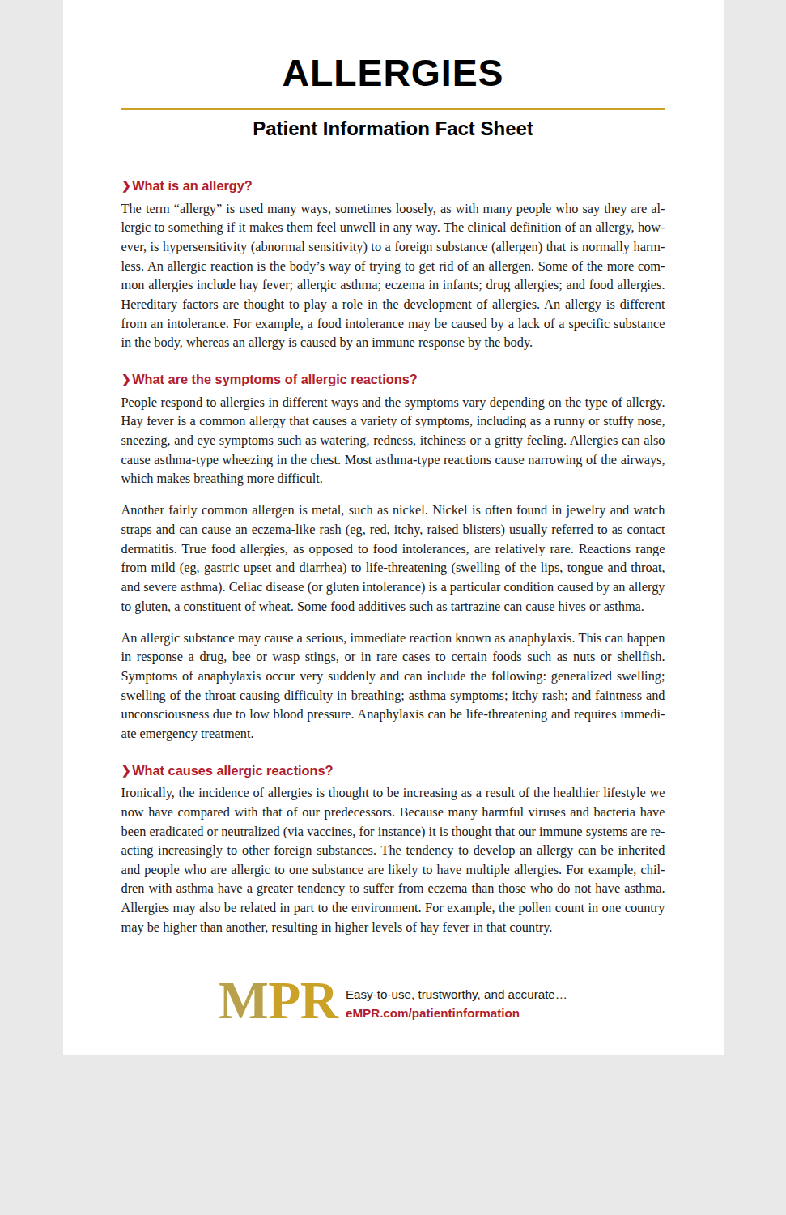ALLERGIES
Patient Information Fact Sheet
What is an allergy?
The term “allergy” is used many ways, sometimes loosely, as with many people who say they are allergic to something if it makes them feel unwell in any way. The clinical definition of an allergy, however, is hypersensitivity (abnormal sensitivity) to a foreign substance (allergen) that is normally harmless. An allergic reaction is the body’s way of trying to get rid of an allergen. Some of the more common allergies include hay fever; allergic asthma; eczema in infants; drug allergies; and food allergies. Hereditary factors are thought to play a role in the development of allergies. An allergy is different from an intolerance. For example, a food intolerance may be caused by a lack of a specific substance in the body, whereas an allergy is caused by an immune response by the body.
What are the symptoms of allergic reactions?
People respond to allergies in different ways and the symptoms vary depending on the type of allergy. Hay fever is a common allergy that causes a variety of symptoms, including as a runny or stuffy nose, sneezing, and eye symptoms such as watering, redness, itchiness or a gritty feeling. Allergies can also cause asthma-type wheezing in the chest. Most asthma-type reactions cause narrowing of the airways, which makes breathing more difficult.
Another fairly common allergen is metal, such as nickel. Nickel is often found in jewelry and watch straps and can cause an eczema-like rash (eg, red, itchy, raised blisters) usually referred to as contact dermatitis. True food allergies, as opposed to food intolerances, are relatively rare. Reactions range from mild (eg, gastric upset and diarrhea) to life-threatening (swelling of the lips, tongue and throat, and severe asthma). Celiac disease (or gluten intolerance) is a particular condition caused by an allergy to gluten, a constituent of wheat. Some food additives such as tartrazine can cause hives or asthma.
An allergic substance may cause a serious, immediate reaction known as anaphylaxis. This can happen in response a drug, bee or wasp stings, or in rare cases to certain foods such as nuts or shellfish. Symptoms of anaphylaxis occur very suddenly and can include the following: generalized swelling; swelling of the throat causing difficulty in breathing; asthma symptoms; itchy rash; and faintness and unconsciousness due to low blood pressure. Anaphylaxis can be life-threatening and requires immediate emergency treatment.
What causes allergic reactions?
Ironically, the incidence of allergies is thought to be increasing as a result of the healthier lifestyle we now have compared with that of our predecessors. Because many harmful viruses and bacteria have been eradicated or neutralized (via vaccines, for instance) it is thought that our immune systems are reacting increasingly to other foreign substances. The tendency to develop an allergy can be inherited and people who are allergic to one substance are likely to have multiple allergies. For example, children with asthma have a greater tendency to suffer from eczema than those who do not have asthma. Allergies may also be related in part to the environment. For example, the pollen count in one country may be higher than another, resulting in higher levels of hay fever in that country.
MPR
Easy-to-use, trustworthy, and accurate… eMPR.com/patientinformation